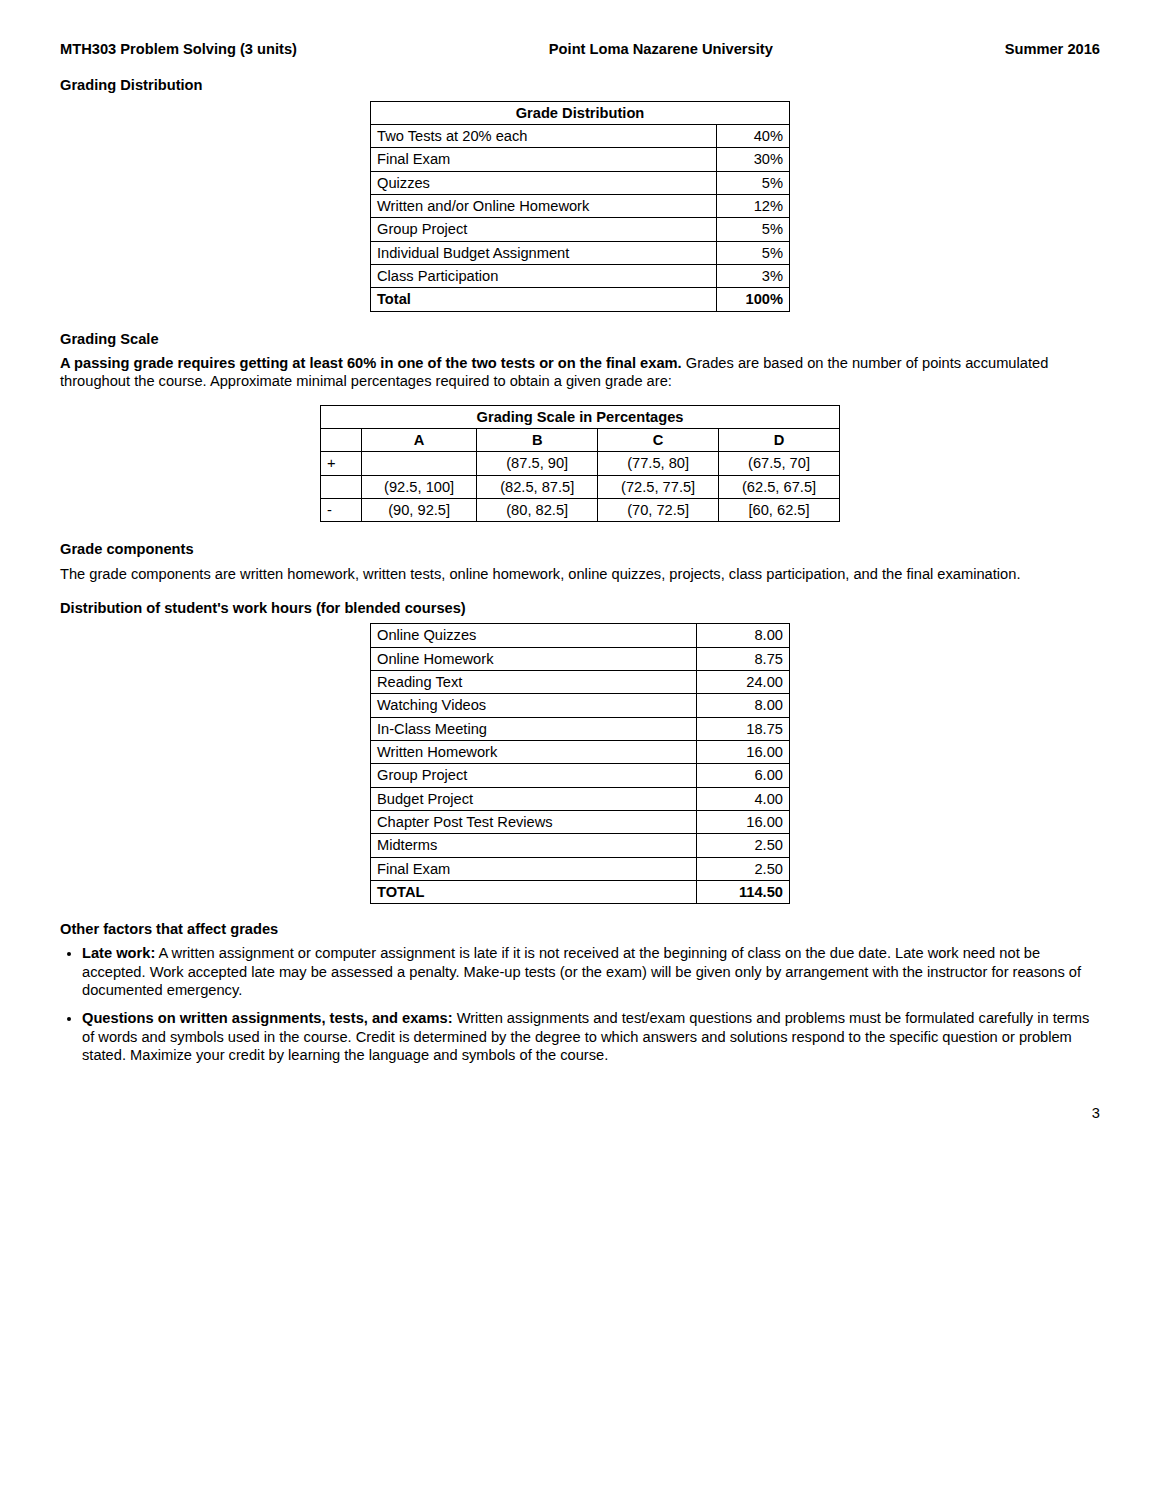MTH303 Problem Solving (3 units)
Point Loma Nazarene University
Summer 2016
Grading Distribution
| Grade Distribution |
| --- |
| Two Tests at 20% each | 40% |
| Final Exam | 30% |
| Quizzes | 5% |
| Written and/or Online Homework | 12% |
| Group Project | 5% |
| Individual Budget Assignment | 5% |
| Class Participation | 3% |
| Total | 100% |
Grading Scale
A passing grade requires getting at least 60% in one of the two tests or on the final exam. Grades are based on the number of points accumulated throughout the course. Approximate minimal percentages required to obtain a given grade are:
| Grading Scale in Percentages |
| --- |
| | A | B | C | D |
| + | | (87.5, 90] | (77.5, 80] | (67.5, 70] |
| | (92.5, 100] | (82.5, 87.5] | (72.5, 77.5] | (62.5, 67.5] |
| - | (90, 92.5] | (80, 82.5] | (70, 72.5] | [60, 62.5] |
Grade components
The grade components are written homework, written tests, online homework, online quizzes, projects, class participation, and the final examination.
Distribution of student's work hours (for blended courses)
| Online Quizzes | 8.00 |
| Online Homework | 8.75 |
| Reading Text | 24.00 |
| Watching Videos | 8.00 |
| In-Class Meeting | 18.75 |
| Written Homework | 16.00 |
| Group Project | 6.00 |
| Budget Project | 4.00 |
| Chapter Post Test Reviews | 16.00 |
| Midterms | 2.50 |
| Final Exam | 2.50 |
| TOTAL | 114.50 |
Other factors that affect grades
Late work: A written assignment or computer assignment is late if it is not received at the beginning of class on the due date. Late work need not be accepted. Work accepted late may be assessed a penalty. Make-up tests (or the exam) will be given only by arrangement with the instructor for reasons of documented emergency.
Questions on written assignments, tests, and exams: Written assignments and test/exam questions and problems must be formulated carefully in terms of words and symbols used in the course. Credit is determined by the degree to which answers and solutions respond to the specific question or problem stated. Maximize your credit by learning the language and symbols of the course.
3